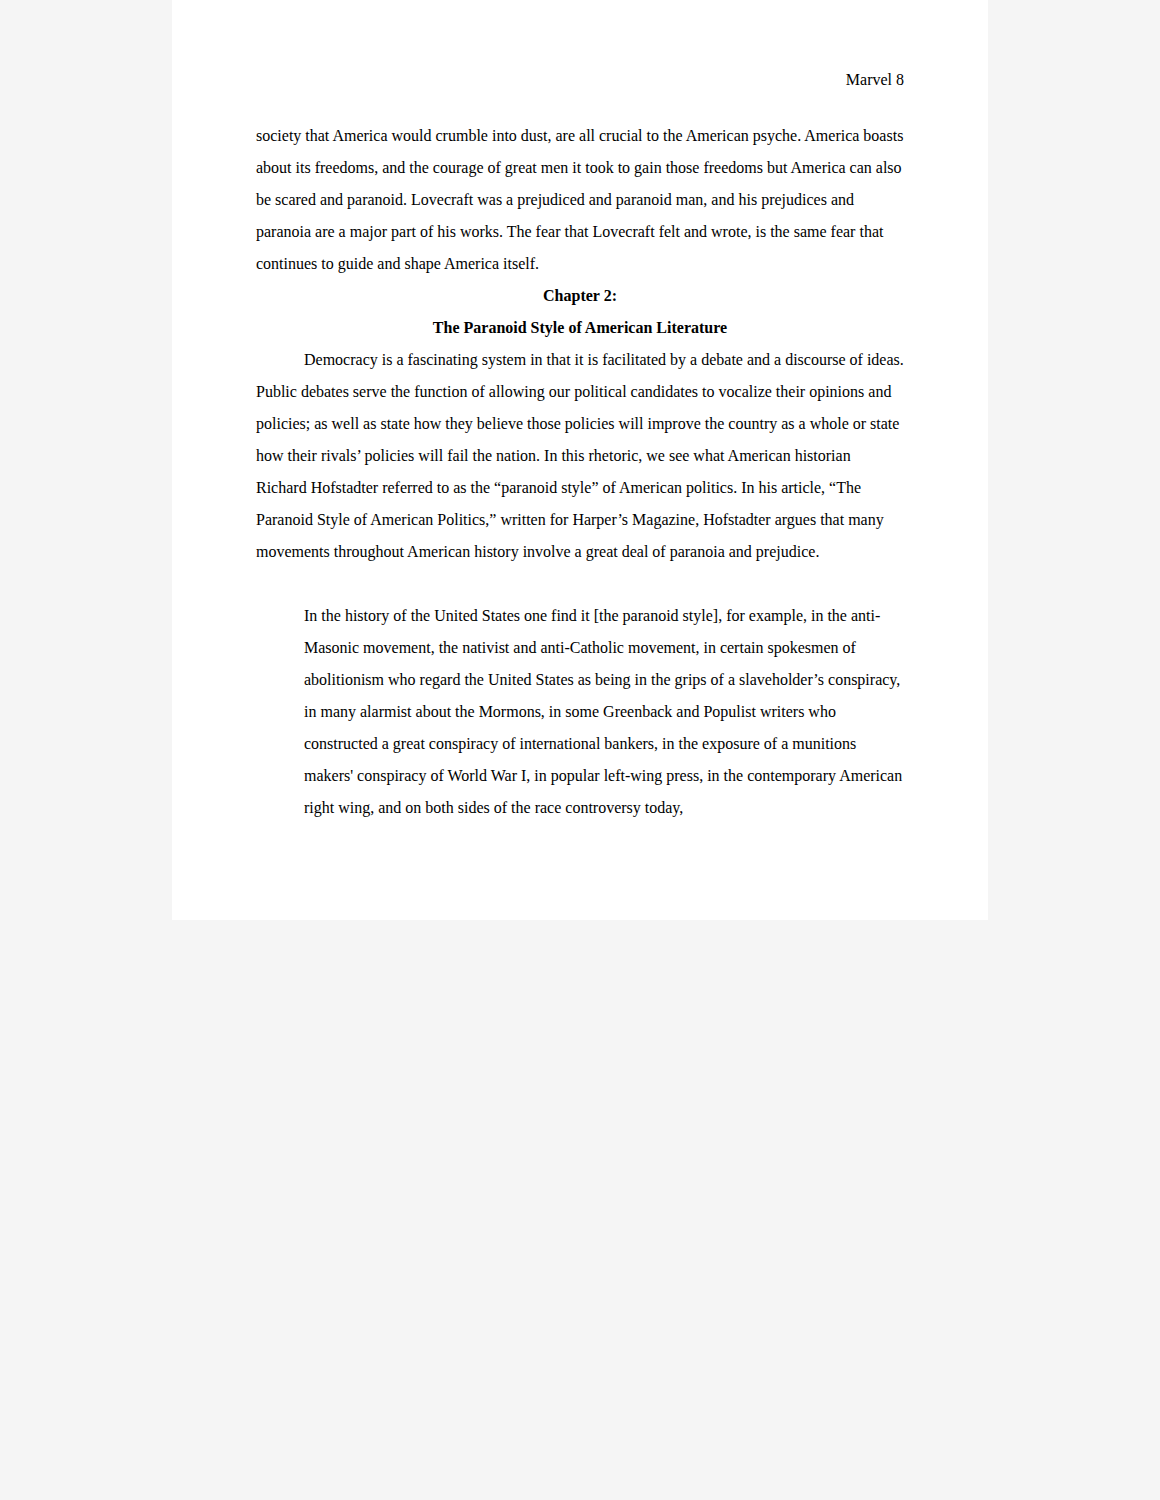Marvel 8
society that America would crumble into dust, are all crucial to the American psyche. America boasts about its freedoms, and the courage of great men it took to gain those freedoms but America can also be scared and paranoid. Lovecraft was a prejudiced and paranoid man, and his prejudices and paranoia are a major part of his works. The fear that Lovecraft felt and wrote, is the same fear that continues to guide and shape America itself.
Chapter 2:
The Paranoid Style of American Literature
Democracy is a fascinating system in that it is facilitated by a debate and a discourse of ideas. Public debates serve the function of allowing our political candidates to vocalize their opinions and policies; as well as state how they believe those policies will improve the country as a whole or state how their rivals’ policies will fail the nation. In this rhetoric, we see what American historian Richard Hofstadter referred to as the “paranoid style” of American politics. In his article, “The Paranoid Style of American Politics,” written for Harper’s Magazine, Hofstadter argues that many movements throughout American history involve a great deal of paranoia and prejudice.
In the history of the United States one find it [the paranoid style], for example, in the anti-Masonic movement, the nativist and anti-Catholic movement, in certain spokesmen of abolitionism who regard the United States as being in the grips of a slaveholder’s conspiracy, in many alarmist about the Mormons, in some Greenback and Populist writers who constructed a great conspiracy of international bankers, in the exposure of a munitions makers' conspiracy of World War I, in popular left-wing press, in the contemporary American right wing, and on both sides of the race controversy today,